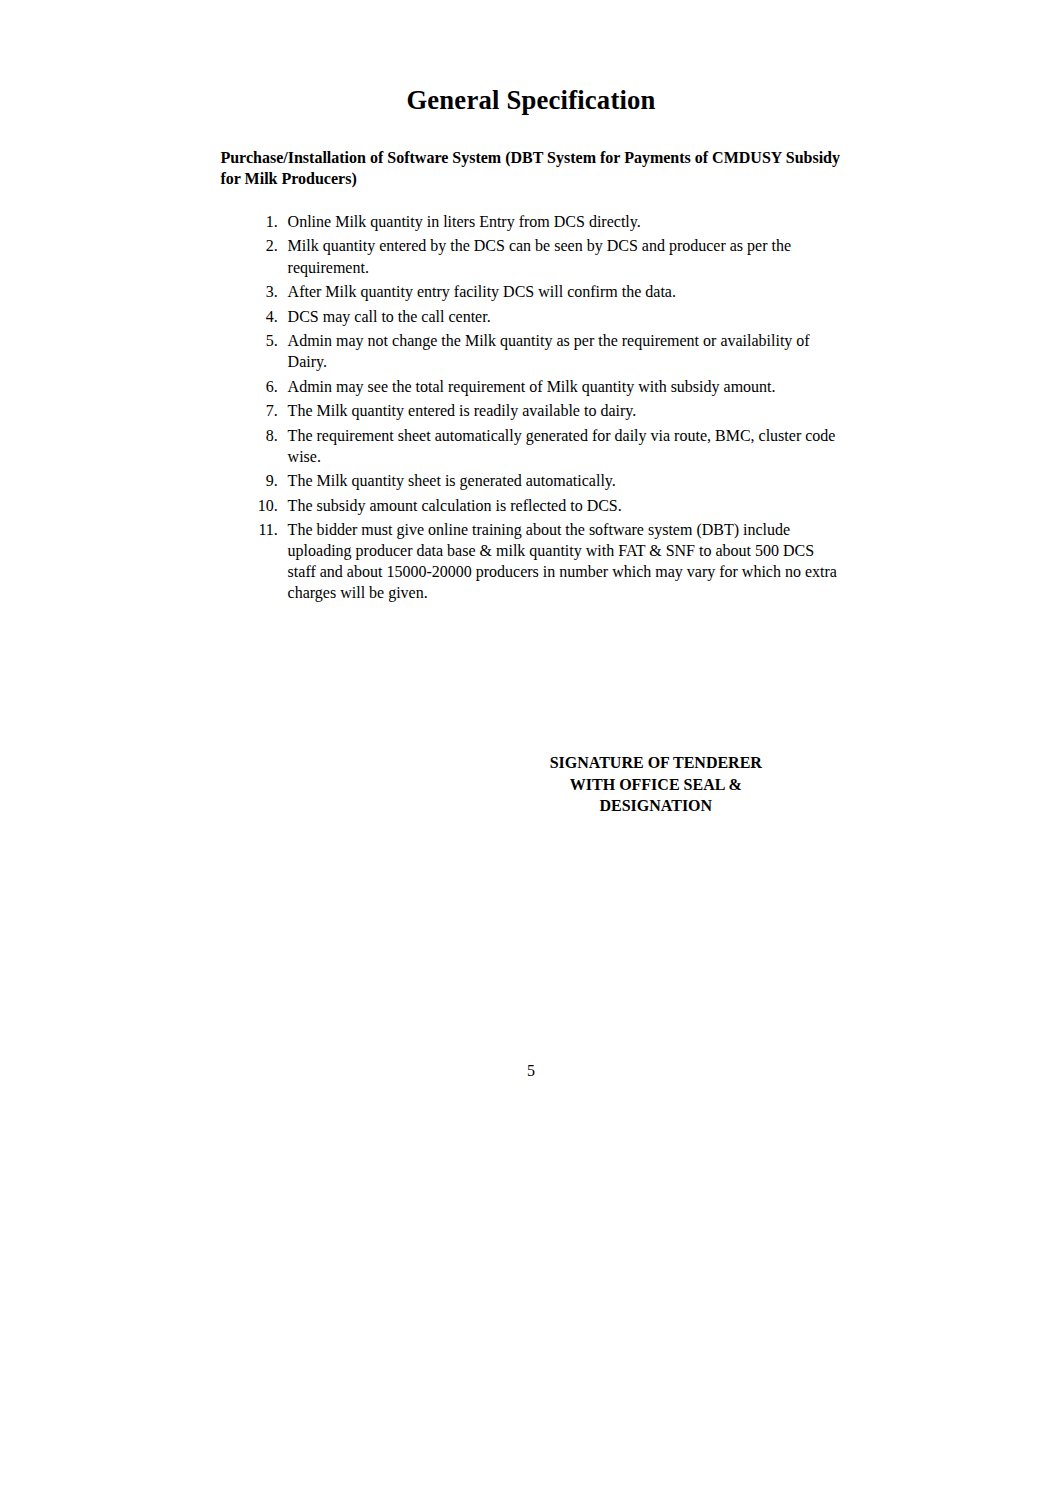General Specification
Purchase/Installation of Software System (DBT System for Payments of CMDUSY Subsidy for Milk Producers)
Online Milk quantity in liters Entry from DCS directly.
Milk quantity entered by the DCS can be seen by DCS and producer as per the requirement.
After Milk quantity entry facility DCS will confirm the data.
DCS may call to the call center.
Admin may not change the Milk quantity as per the requirement or availability of Dairy.
Admin may see the total requirement of Milk quantity with subsidy amount.
The Milk quantity entered is readily available to dairy.
The requirement sheet automatically generated for daily via route, BMC, cluster code wise.
The Milk quantity sheet is generated automatically.
The subsidy amount calculation is reflected to DCS.
The bidder must give online training about the software system (DBT) include uploading producer data base & milk quantity with FAT & SNF to about 500 DCS staff and about 15000-20000 producers in number which may vary for which no extra charges will be given.
SIGNATURE OF TENDERER
WITH OFFICE SEAL &
DESIGNATION
5